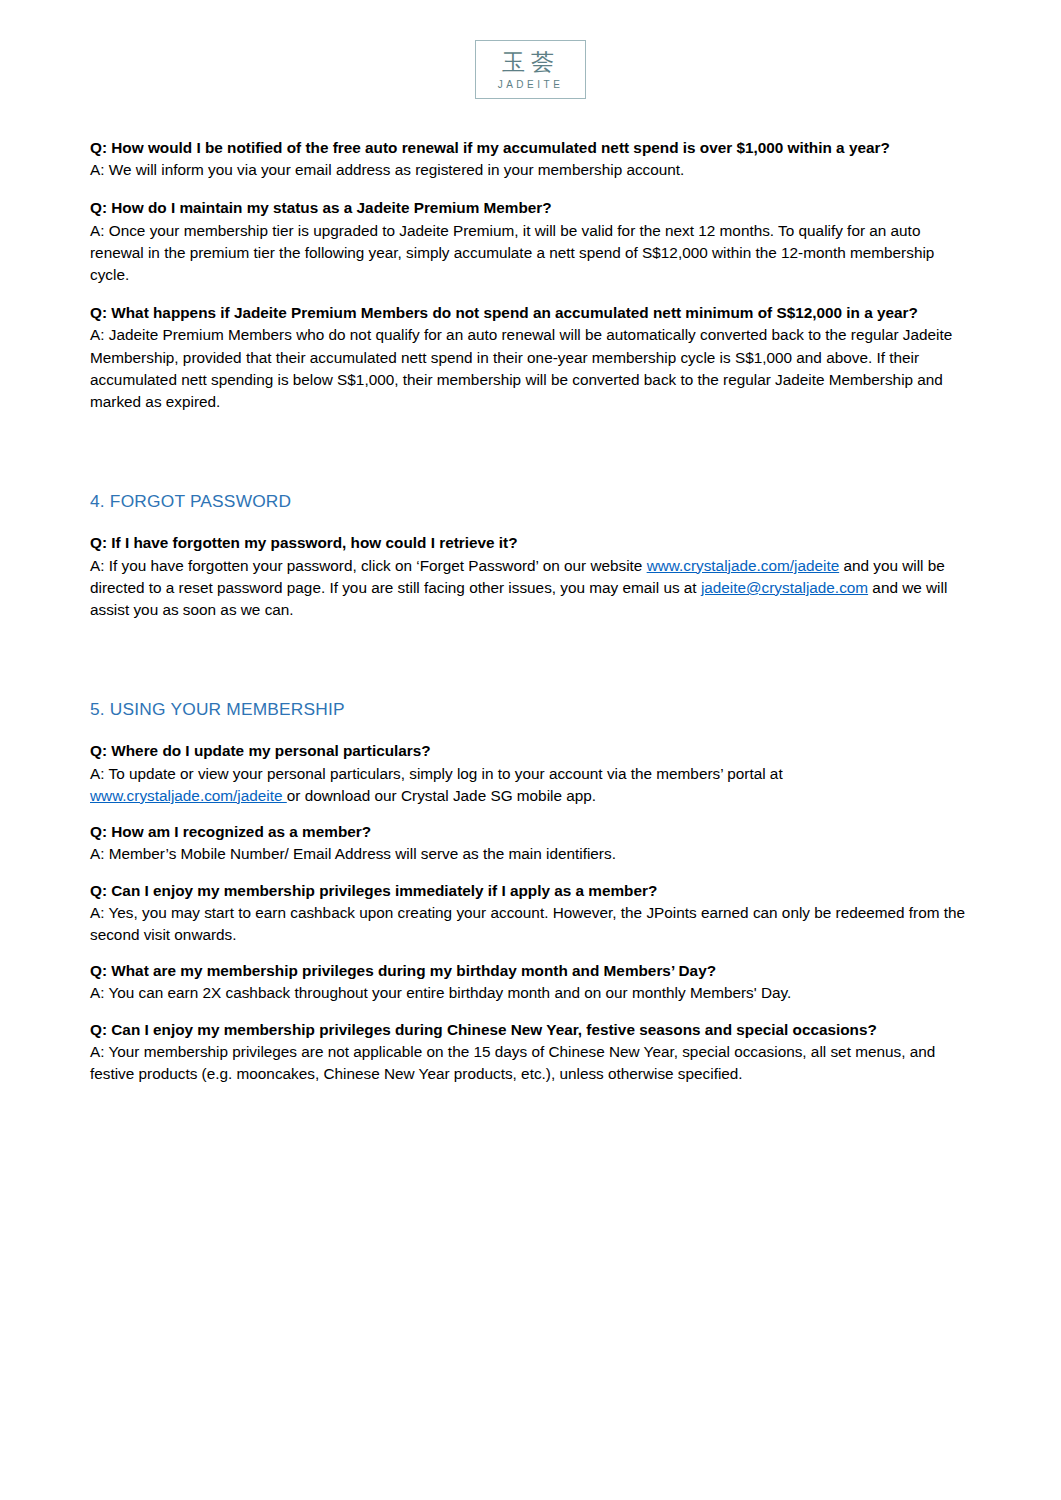玉荟 JADEITE
Q: How would I be notified of the free auto renewal if my accumulated nett spend is over $1,000 within a year?
A: We will inform you via your email address as registered in your membership account.
Q: How do I maintain my status as a Jadeite Premium Member?
A: Once your membership tier is upgraded to Jadeite Premium, it will be valid for the next 12 months. To qualify for an auto renewal in the premium tier the following year, simply accumulate a nett spend of S$12,000 within the 12-month membership cycle.
Q: What happens if Jadeite Premium Members do not spend an accumulated nett minimum of S$12,000 in a year?
A: Jadeite Premium Members who do not qualify for an auto renewal will be automatically converted back to the regular Jadeite Membership, provided that their accumulated nett spend in their one-year membership cycle is S$1,000 and above. If their accumulated nett spending is below S$1,000, their membership will be converted back to the regular Jadeite Membership and marked as expired.
4. FORGOT PASSWORD
Q: If I have forgotten my password, how could I retrieve it?
A: If you have forgotten your password, click on ‘Forget Password’ on our website www.crystaljade.com/jadeite and you will be directed to a reset password page. If you are still facing other issues, you may email us at jadeite@crystaljade.com and we will assist you as soon as we can.
5. USING YOUR MEMBERSHIP
Q: Where do I update my personal particulars?
A: To update or view your personal particulars, simply log in to your account via the members’ portal at www.crystaljade.com/jadeite or download our Crystal Jade SG mobile app.
Q: How am I recognized as a member?
A: Member’s Mobile Number/ Email Address will serve as the main identifiers.
Q: Can I enjoy my membership privileges immediately if I apply as a member?
A: Yes, you may start to earn cashback upon creating your account. However, the JPoints earned can only be redeemed from the second visit onwards.
Q: What are my membership privileges during my birthday month and Members’ Day?
A: You can earn 2X cashback throughout your entire birthday month and on our monthly Members' Day.
Q: Can I enjoy my membership privileges during Chinese New Year, festive seasons and special occasions?
A: Your membership privileges are not applicable on the 15 days of Chinese New Year, special occasions, all set menus, and festive products (e.g. mooncakes, Chinese New Year products, etc.), unless otherwise specified.